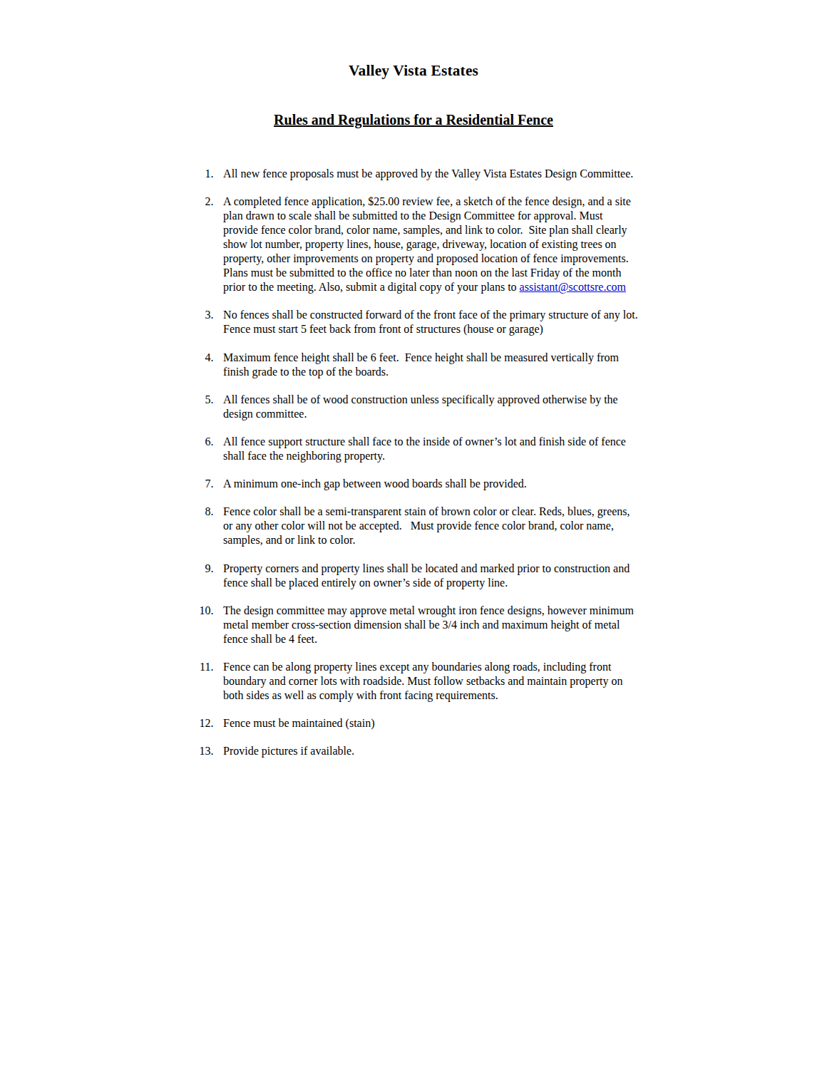Valley Vista Estates
Rules and Regulations for a Residential Fence
All new fence proposals must be approved by the Valley Vista Estates Design Committee.
A completed fence application, $25.00 review fee, a sketch of the fence design, and a site plan drawn to scale shall be submitted to the Design Committee for approval. Must provide fence color brand, color name, samples, and link to color. Site plan shall clearly show lot number, property lines, house, garage, driveway, location of existing trees on property, other improvements on property and proposed location of fence improvements. Plans must be submitted to the office no later than noon on the last Friday of the month prior to the meeting. Also, submit a digital copy of your plans to assistant@scottsre.com
No fences shall be constructed forward of the front face of the primary structure of any lot. Fence must start 5 feet back from front of structures (house or garage)
Maximum fence height shall be 6 feet. Fence height shall be measured vertically from finish grade to the top of the boards.
All fences shall be of wood construction unless specifically approved otherwise by the design committee.
All fence support structure shall face to the inside of owner’s lot and finish side of fence shall face the neighboring property.
A minimum one-inch gap between wood boards shall be provided.
Fence color shall be a semi-transparent stain of brown color or clear. Reds, blues, greens, or any other color will not be accepted. Must provide fence color brand, color name, samples, and or link to color.
Property corners and property lines shall be located and marked prior to construction and fence shall be placed entirely on owner’s side of property line.
The design committee may approve metal wrought iron fence designs, however minimum metal member cross-section dimension shall be 3/4 inch and maximum height of metal fence shall be 4 feet.
Fence can be along property lines except any boundaries along roads, including front boundary and corner lots with roadside. Must follow setbacks and maintain property on both sides as well as comply with front facing requirements.
Fence must be maintained (stain)
Provide pictures if available.